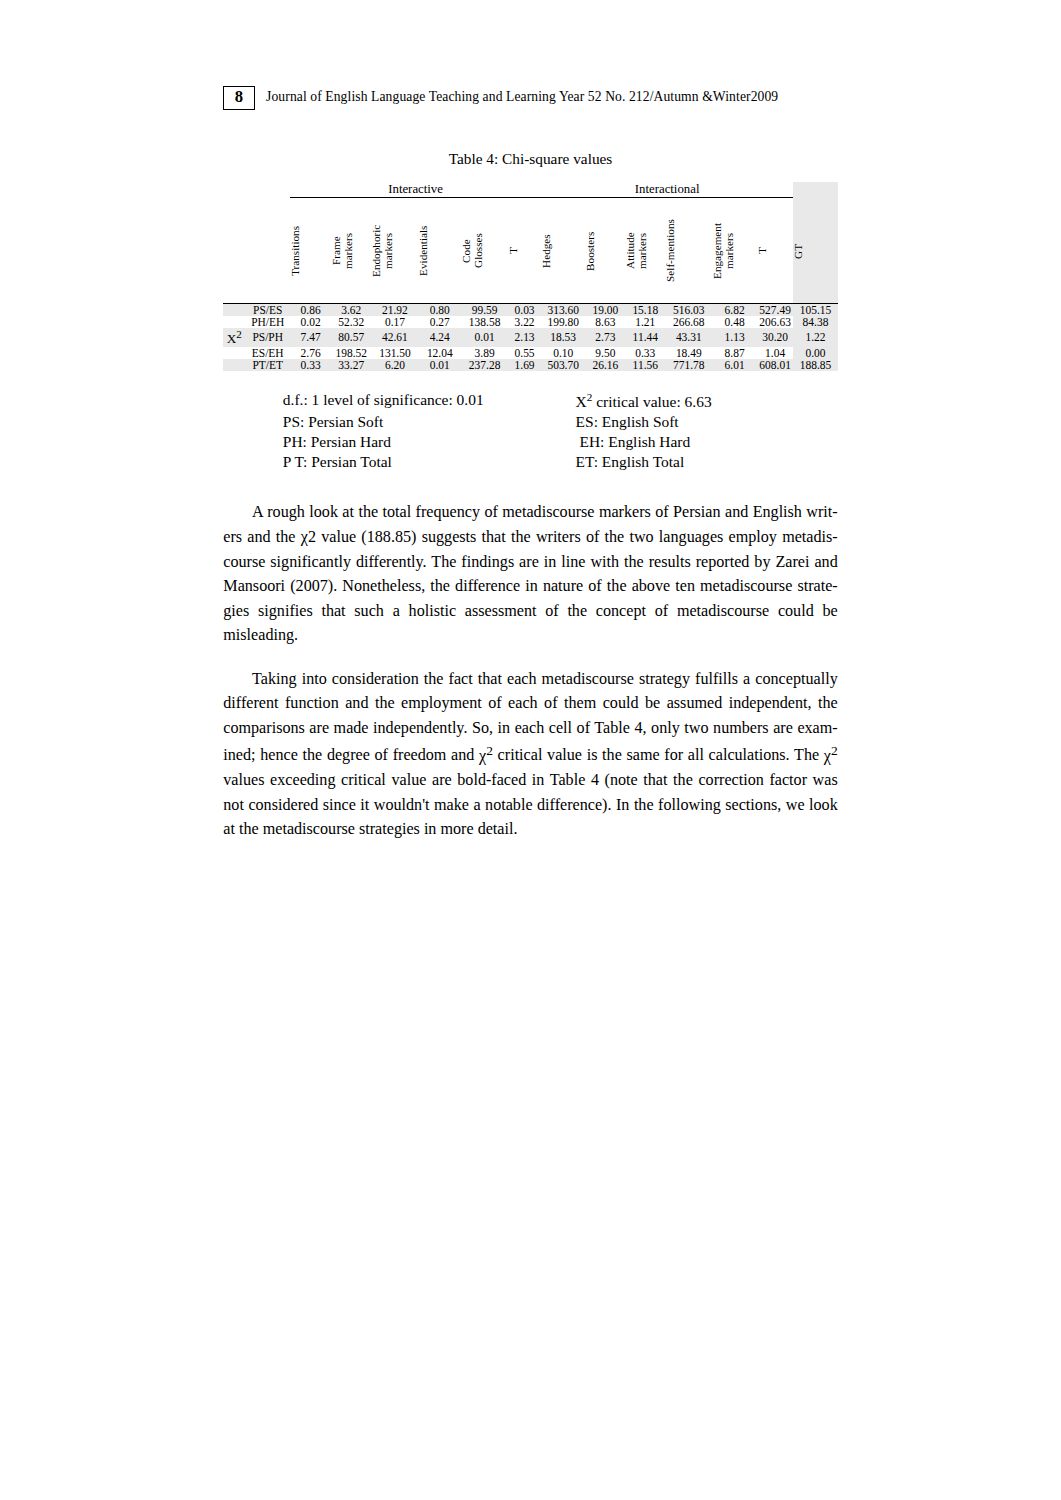8
Journal of English Language Teaching and Learning Year 52 No. 212/Autumn &Winter2009
Table 4: Chi-square values
| | | Interactive | Interactional | |
| | | Transitions | Frame markers | Endophoric markers | Evidentials | Code Glosses | T | Hedges | Boosters | Attitude markers | Self-mentions | Engagement markers | T | GT |
| | PS/ES | 0.86 | 3.62 | 21.92 | 0.80 | 99.59 | 0.03 | 313.60 | 19.00 | 15.18 | 516.03 | 6.82 | 527.49 | 105.15 |
| | PH/EH | 0.02 | 52.32 | 0.17 | 0.27 | 138.58 | 3.22 | 199.80 | 8.63 | 1.21 | 266.68 | 0.48 | 206.63 | 84.38 |
| X 2 | PS/PH | 7.47 | 80.57 | 42.61 | 4.24 | 0.01 | 2.13 | 18.53 | 2.73 | 11.44 | 43.31 | 1.13 | 30.20 | 1.22 |
| | ES/EH | 2.76 | 198.52 | 131.50 | 12.04 | 3.89 | 0.55 | 0.10 | 9.50 | 0.33 | 18.49 | 8.87 | 1.04 | 0.00 |
| | PT/ET | 0.33 | 33.27 | 6.20 | 0.01 | 237.28 | 1.69 | 503.70 | 26.16 | 11.56 | 771.78 | 6.01 | 608.01 | 188.85 |
d.f.: 1 level of significance: 0.01
X2 critical value: 6.63
PS: Persian Soft
ES: English Soft
PH: Persian Hard
EH: English Hard
P T: Persian Total
ET: English Total
A rough look at the total frequency of metadiscourse markers of Persian and English writers and the χ2 value (188.85) suggests that the writers of the two languages employ metadiscourse significantly differently. The findings are in line with the results reported by Zarei and Mansoori (2007). Nonetheless, the difference in nature of the above ten metadiscourse strategies signifies that such a holistic assessment of the concept of metadiscourse could be misleading.
Taking into consideration the fact that each metadiscourse strategy fulfills a conceptually different function and the employment of each of them could be assumed independent, the comparisons are made independently. So, in each cell of Table 4, only two numbers are examined; hence the degree of freedom and χ2 critical value is the same for all calculations. The χ2 values exceeding critical value are bold-faced in Table 4 (note that the correction factor was not considered since it wouldn't make a notable difference). In the following sections, we look at the metadiscourse strategies in more detail.